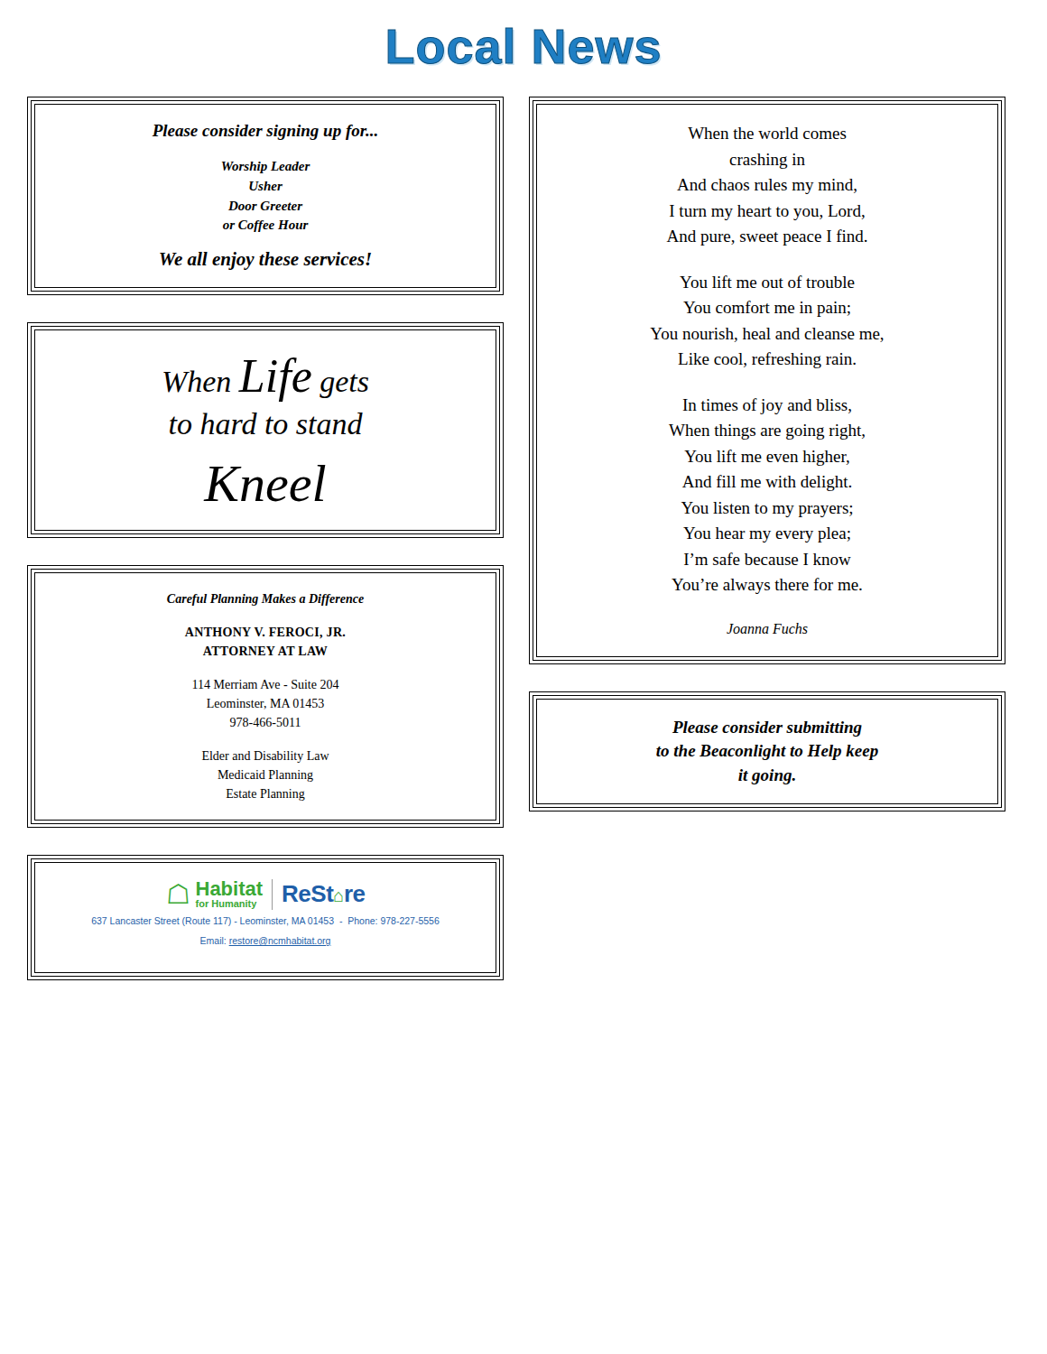Local News
Please consider signing up for...
Worship Leader
Usher
Door Greeter
or Coffee Hour
We all enjoy these services!
When Life gets
to hard to stand
Kneel
Careful Planning Makes a Difference
Anthony V. Feroci, Jr.
Attorney at Law
114 Merriam Ave - Suite 204
Leominster, MA 01453
978-466-5011
Elder and Disability Law
Medicaid Planning
Estate Planning
☖ Habitat for Humanity
Re St⌂re
637 Lancaster Street (Route 117) - Leominster, MA 01453 - Phone: 978-227-5556
Email: restore@ncmhabitat.org
When the world comes
crashing in
And chaos rules my mind,
I turn my heart to you, Lord,
And pure, sweet peace I find.
You lift me out of trouble
You comfort me in pain;
You nourish, heal and cleanse me,
Like cool, refreshing rain.
In times of joy and bliss,
When things are going right,
You lift me even higher,
And fill me with delight.
You listen to my prayers;
You hear my every plea;
I’m safe because I know
You’re always there for me.
Joanna Fuchs
Please consider submitting
to the Beaconlight to Help keep
it going.